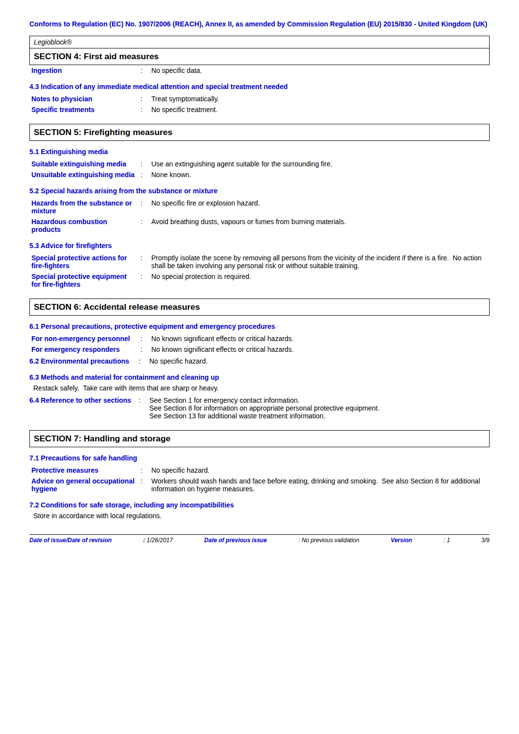Conforms to Regulation (EC) No. 1907/2006 (REACH), Annex II, as amended by Commission Regulation (EU) 2015/830 - United Kingdom (UK)
Legioblock®
SECTION 4: First aid measures
| Ingestion | : | No specific data. |
4.3 Indication of any immediate medical attention and special treatment needed
| Notes to physician | : | Treat symptomatically. |
| Specific treatments | : | No specific treatment. |
SECTION 5: Firefighting measures
5.1 Extinguishing media
| Suitable extinguishing media | : | Use an extinguishing agent suitable for the surrounding fire. |
| Unsuitable extinguishing media | : | None known. |
5.2 Special hazards arising from the substance or mixture
| Hazards from the substance or mixture | : | No specific fire or explosion hazard. |
| Hazardous combustion products | : | Avoid breathing dusts, vapours or fumes from burning materials. |
5.3 Advice for firefighters
| Special protective actions for fire-fighters | : | Promptly isolate the scene by removing all persons from the vicinity of the incident if there is a fire. No action shall be taken involving any personal risk or without suitable training. |
| Special protective equipment for fire-fighters | : | No special protection is required. |
SECTION 6: Accidental release measures
6.1 Personal precautions, protective equipment and emergency procedures
| For non-emergency personnel | : | No known significant effects or critical hazards. |
| For emergency responders | : | No known significant effects or critical hazards. |
| 6.2 Environmental precautions | : | No specific hazard. |
6.3 Methods and material for containment and cleaning up
Restack safely. Take care with items that are sharp or heavy.
| 6.4 Reference to other sections | : | See Section 1 for emergency contact information. See Section 8 for information on appropriate personal protective equipment. See Section 13 for additional waste treatment information. |
SECTION 7: Handling and storage
7.1 Precautions for safe handling
| Protective measures | : | No specific hazard. |
| Advice on general occupational hygiene | : | Workers should wash hands and face before eating, drinking and smoking. See also Section 8 for additional information on hygiene measures. |
7.2 Conditions for safe storage, including any incompatibilities
Store in accordance with local regulations.
Date of issue/Date of revision : 1/26/2017 Date of previous issue : No previous validation Version : 1 3/9